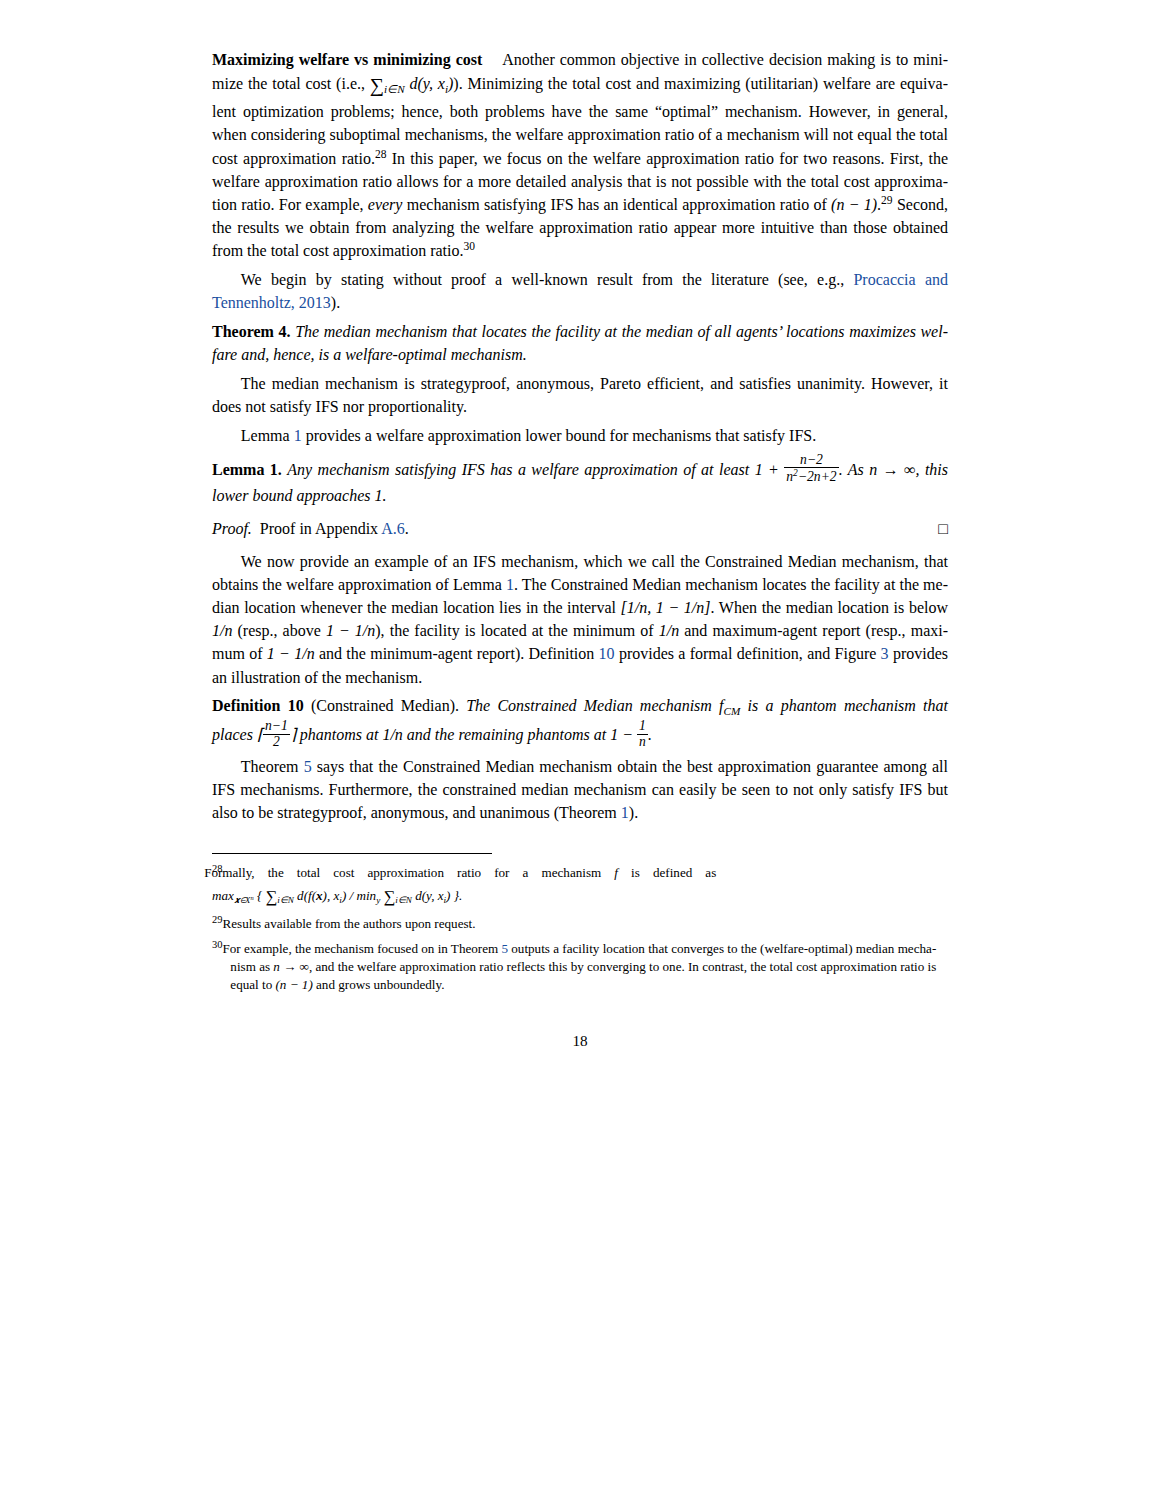Maximizing welfare vs minimizing cost Another common objective in collective decision making is to minimize the total cost (i.e., ∑i∈N d(y, xi)). Minimizing the total cost and maximizing (utilitarian) welfare are equivalent optimization problems; hence, both problems have the same “optimal” mechanism. However, in general, when considering suboptimal mechanisms, the welfare approximation ratio of a mechanism will not equal the total cost approximation ratio.28 In this paper, we focus on the welfare approximation ratio for two reasons. First, the welfare approximation ratio allows for a more detailed analysis that is not possible with the total cost approximation ratio. For example, every mechanism satisfying IFS has an identical approximation ratio of (n − 1).29 Second, the results we obtain from analyzing the welfare approximation ratio appear more intuitive than those obtained from the total cost approximation ratio.30
We begin by stating without proof a well-known result from the literature (see, e.g., Procaccia and Tennenholtz, 2013).
Theorem 4. The median mechanism that locates the facility at the median of all agents’ locations maximizes welfare and, hence, is a welfare-optimal mechanism.
The median mechanism is strategyproof, anonymous, Pareto efficient, and satisfies unanimity. However, it does not satisfy IFS nor proportionality.
Lemma 1 provides a welfare approximation lower bound for mechanisms that satisfy IFS.
Lemma 1. Any mechanism satisfying IFS has a welfare approximation of at least 1 + n−2 n2−2n+2. As n → ∞, this lower bound approaches 1.
Proof. Proof in Appendix A.6.□
We now provide an example of an IFS mechanism, which we call the Constrained Median mechanism, that obtains the welfare approximation of Lemma 1. The Constrained Median mechanism locates the facility at the median location whenever the median location lies in the interval [1/n, 1 − 1/n]. When the median location is below 1/n (resp., above 1 − 1/n), the facility is located at the minimum of 1/n and maximum-agent report (resp., maximum of 1 − 1/n and the minimum-agent report). Definition 10 provides a formal definition, and Figure 3 provides an illustration of the mechanism.
Definition 10 (Constrained Median). The Constrained Median mechanism fCM is a phantom mechanism that places ⌈n−12⌉ phantoms at 1/n and the remaining phantoms at 1 − 1 n.
Theorem 5 says that the Constrained Median mechanism obtain the best approximation guarantee among all IFS mechanisms. Furthermore, the constrained median mechanism can easily be seen to not only satisfy IFS but also to be strategyproof, anonymous, and unanimous (Theorem 1).
28 Formally, the total cost approximation ratio for a mechanism f is defined as
max𝒙∈Xn { ∑i∈N d(f(x), xi) / miny ∑i∈N d(y, xi) }.
29 Results available from the authors upon request.
30 For example, the mechanism focused on in Theorem 5 outputs a facility location that converges to the (welfare-optimal) median mechanism as n → ∞, and the welfare approximation ratio reflects this by converging to one. In contrast, the total cost approximation ratio is equal to (n − 1) and grows unboundedly.
18